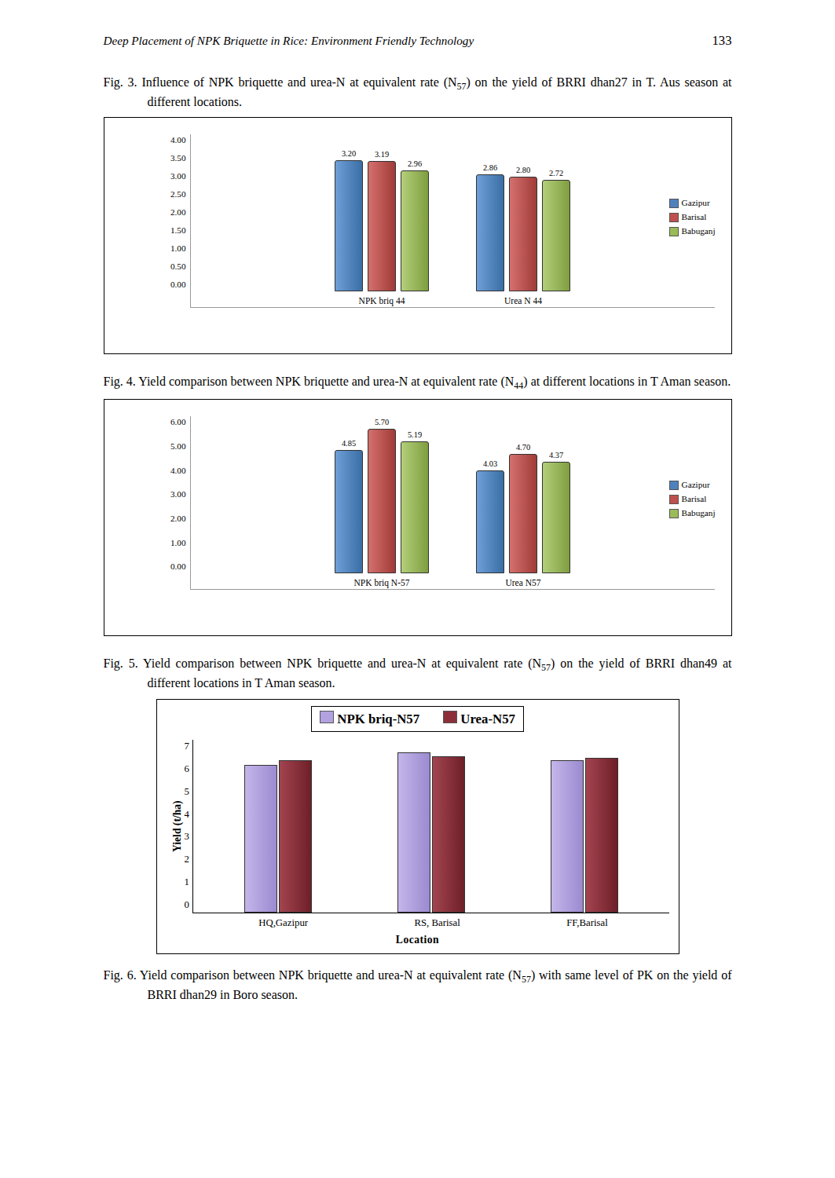Deep Placement of NPK Briquette in Rice: Environment Friendly Technology 133
Fig. 3. Influence of NPK briquette and urea-N at equivalent rate (N57) on the yield of BRRI dhan27 in T. Aus season at different locations.
Gazipur
Barisal
Babuganj
| 4.00 3.50 3.00 2.50 2.00 1.50 1.00 0.50 0.00 | 3.20 3.19 2.96 NPK briq 44 2.86 2.80 2.72 Urea N 44 |
Fig. 4. Yield comparison between NPK briquette and urea-N at equivalent rate (N44) at different locations in T Aman season.
Gazipur
Barisal
Babuganj
| 6.00 5.00 4.00 3.00 2.00 1.00 0.00 | 4.85 5.70 5.19 NPK briq N-57 4.03 4.70 4.37 Urea N57 |
Fig. 5. Yield comparison between NPK briquette and urea-N at equivalent rate (N57) on the yield of BRRI dhan49 at different locations in T Aman season.
NPK briq-N57 Urea-N57
Yield (t/ha)
76543210
HQ,Gazipur RS, Barisal FF,Barisal
Location
Fig. 6. Yield comparison between NPK briquette and urea-N at equivalent rate (N57) with same level of PK on the yield of BRRI dhan29 in Boro season.